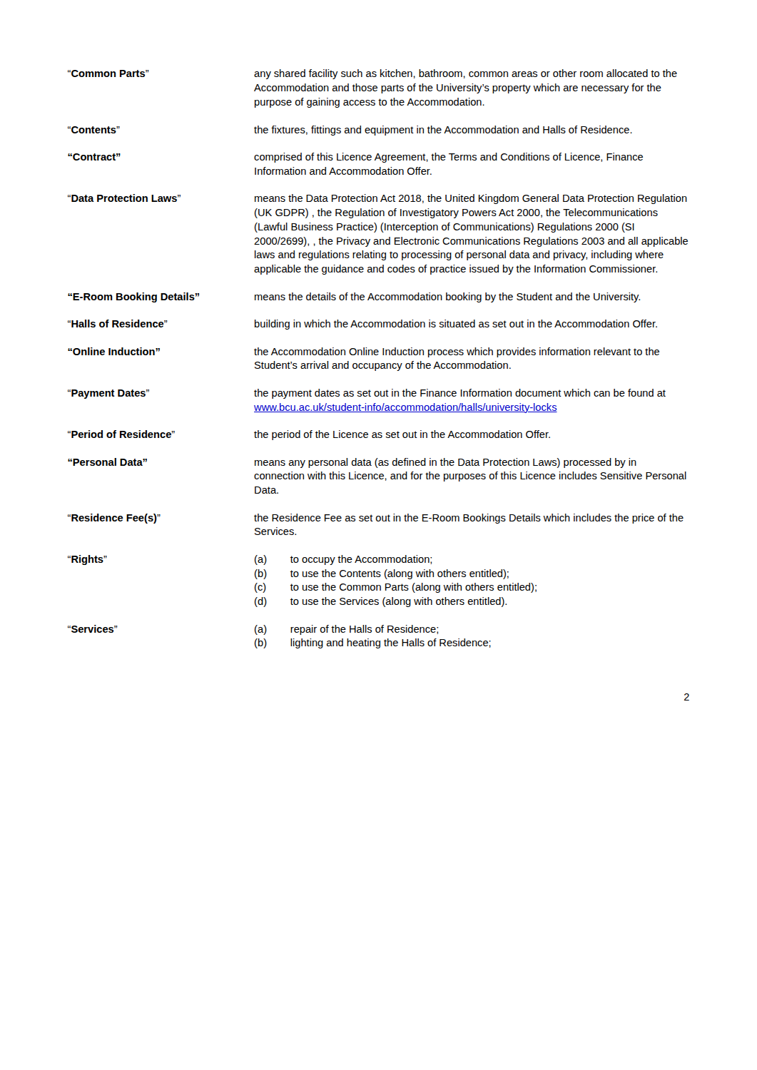| “ Common Parts ” | any shared facility such as kitchen, bathroom, common areas or other room allocated to the Accommodation and those parts of the University’s property which are necessary for the purpose of gaining access to the Accommodation. |
| “ Contents ” | the fixtures, fittings and equipment in the Accommodation and Halls of Residence. |
| “Contract” | comprised of this Licence Agreement, the Terms and Conditions of Licence, Finance Information and Accommodation Offer. |
| “ Data Protection Laws ” | means the Data Protection Act 2018, the United Kingdom General Data Protection Regulation (UK GDPR) , the Regulation of Investigatory Powers Act 2000, the Telecommunications (Lawful Business Practice) (Interception of Communications) Regulations 2000 (SI 2000/2699), , the Privacy and Electronic Communications Regulations 2003 and all applicable laws and regulations relating to processing of personal data and privacy, including where applicable the guidance and codes of practice issued by the Information Commissioner. |
| “E-Room Booking Details” | means the details of the Accommodation booking by the Student and the University. |
| “ Halls of Residence ” | building in which the Accommodation is situated as set out in the Accommodation Offer. |
| “Online Induction” | the Accommodation Online Induction process which provides information relevant to the Student’s arrival and occupancy of the Accommodation. |
| “ Payment Dates ” | the payment dates as set out in the Finance Information document which can be found at www.bcu.ac.uk/student-info/accommodation/halls/university-locks |
| “ Period of Residence ” | the period of the Licence as set out in the Accommodation Offer. |
| “Personal Data” | means any personal data (as defined in the Data Protection Laws) processed by in connection with this Licence, and for the purposes of this Licence includes Sensitive Personal Data. |
| “ Residence Fee(s) ” | the Residence Fee as set out in the E-Room Bookings Details which includes the price of the Services. |
| “ Rights ” | / (a) / to occupy the Accommodation; / / (b) / to use the Contents (along with others entitled); / / (c) / to use the Common Parts (along with others entitled); / / (d) / to use the Services (along with others entitled). / |
| “ Services ” | / (a) / repair of the Halls of Residence; / / (b) / lighting and heating the Halls of Residence; / |
2